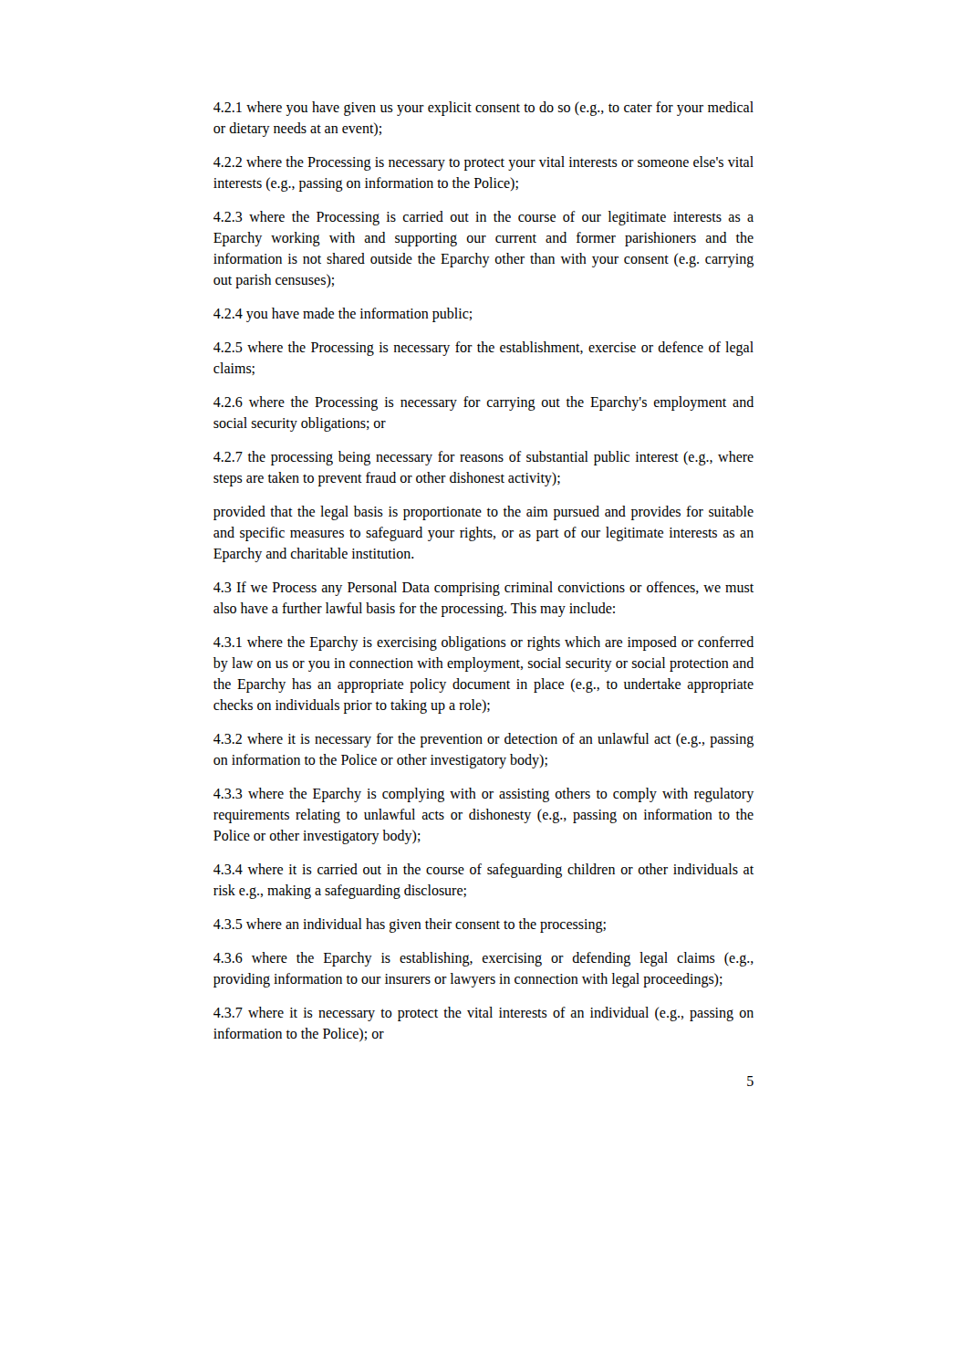4.2.1 where you have given us your explicit consent to do so (e.g., to cater for your medical or dietary needs at an event);
4.2.2 where the Processing is necessary to protect your vital interests or someone else's vital interests (e.g., passing on information to the Police);
4.2.3 where the Processing is carried out in the course of our legitimate interests as a Eparchy working with and supporting our current and former parishioners and the information is not shared outside the Eparchy other than with your consent (e.g. carrying out parish censuses);
4.2.4 you have made the information public;
4.2.5 where the Processing is necessary for the establishment, exercise or defence of legal claims;
4.2.6 where the Processing is necessary for carrying out the Eparchy's employment and social security obligations; or
4.2.7 the processing being necessary for reasons of substantial public interest (e.g., where steps are taken to prevent fraud or other dishonest activity);
provided that the legal basis is proportionate to the aim pursued and provides for suitable and specific measures to safeguard your rights, or as part of our legitimate interests as an Eparchy and charitable institution.
4.3 If we Process any Personal Data comprising criminal convictions or offences, we must also have a further lawful basis for the processing. This may include:
4.3.1 where the Eparchy is exercising obligations or rights which are imposed or conferred by law on us or you in connection with employment, social security or social protection and the Eparchy has an appropriate policy document in place (e.g., to undertake appropriate checks on individuals prior to taking up a role);
4.3.2 where it is necessary for the prevention or detection of an unlawful act (e.g., passing on information to the Police or other investigatory body);
4.3.3 where the Eparchy is complying with or assisting others to comply with regulatory requirements relating to unlawful acts or dishonesty (e.g., passing on information to the Police or other investigatory body);
4.3.4 where it is carried out in the course of safeguarding children or other individuals at risk e.g., making a safeguarding disclosure;
4.3.5 where an individual has given their consent to the processing;
4.3.6 where the Eparchy is establishing, exercising or defending legal claims (e.g., providing information to our insurers or lawyers in connection with legal proceedings);
4.3.7 where it is necessary to protect the vital interests of an individual (e.g., passing on information to the Police); or
5